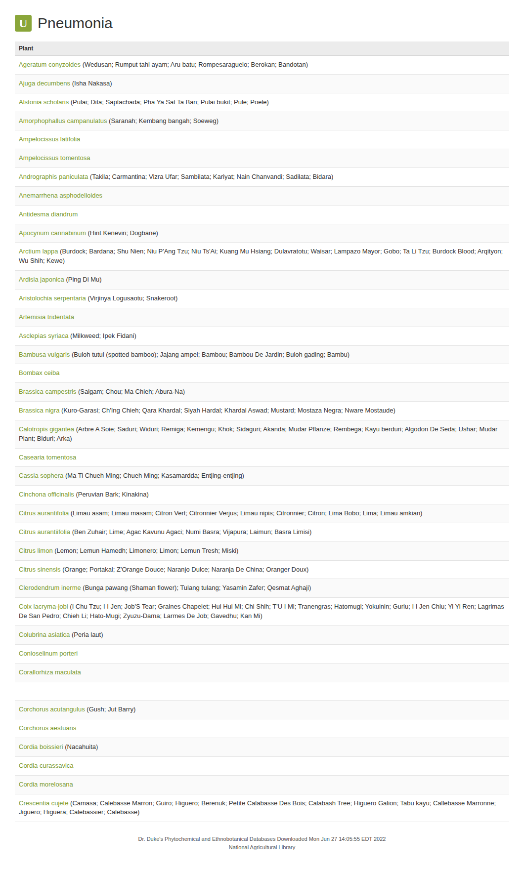UPneumonia
| Plant |
| --- |
| Ageratum conyzoides (Wedusan; Rumput tahi ayam; Aru batu; Rompesaraguelo; Berokan; Bandotan) |
| Ajuga decumbens (Isha Nakasa) |
| Alstonia scholaris (Pulai; Dita; Saptachada; Pha Ya Sat Ta Ban; Pulai bukit; Pule; Poele) |
| Amorphophallus campanulatus (Saranah; Kembang bangah; Soeweg) |
| Ampelocissus latifolia |
| Ampelocissus tomentosa |
| Andrographis paniculata (Takila; Carmantina; Vizra Ufar; Sambilata; Kariyat; Nain Chanvandi; Sadilata; Bidara) |
| Anemarrhena asphodelioides |
| Antidesma diandrum |
| Apocynum cannabinum (Hint Keneviri; Dogbane) |
| Arctium lappa (Burdock; Bardana; Shu Nien; Niu P'Ang Tzu; Niu Ts'Ai; Kuang Mu Hsiang; Dulavratotu; Waisar; Lampazo Mayor; Gobo; Ta Li Tzu; Burdock Blood; Arqityon; Wu Shih; Kewe) |
| Ardisia japonica (Ping Di Mu) |
| Aristolochia serpentaria (Virjinya Logusaotu; Snakeroot) |
| Artemisia tridentata |
| Asclepias syriaca (Milkweed; Ipek Fidani) |
| Bambusa vulgaris (Buloh tutul (spotted bamboo); Jajang ampel; Bambou; Bambou De Jardin; Buloh gading; Bambu) |
| Bombax ceiba |
| Brassica campestris (Salgam; Chou; Ma Chieh; Abura-Na) |
| Brassica nigra (Kuro-Garasi; Ch'Ing Chieh; Qara Khardal; Siyah Hardal; Khardal Aswad; Mustard; Mostaza Negra; Nware Mostaude) |
| Calotropis gigantea (Arbre A Soie; Saduri; Widuri; Remiga; Kemengu; Khok; Sidaguri; Akanda; Mudar Pflanze; Rembega; Kayu berduri; Algodon De Seda; Ushar; Mudar Plant; Biduri; Arka) |
| Casearia tomentosa |
| Cassia sophera (Ma Ti Chueh Ming; Chueh Ming; Kasamardda; Entjing-entjing) |
| Cinchona officinalis (Peruvian Bark; Kinakina) |
| Citrus aurantifolia (Limau asam; Limau masam; Citron Vert; Citronnier Verjus; Limau nipis; Citronnier; Citron; Lima Bobo; Lima; Limau amkian) |
| Citrus aurantiifolia (Ben Zuhair; Lime; Agac Kavunu Agaci; Numi Basra; Vijapura; Laimun; Basra Limisi) |
| Citrus limon (Lemon; Lemun Hamedh; Limonero; Limon; Lemun Tresh; Miski) |
| Citrus sinensis (Orange; Portakal; Z'Orange Douce; Naranjo Dulce; Naranja De China; Oranger Doux) |
| Clerodendrum inerme (Bunga pawang (Shaman flower); Tulang tulang; Yasamin Zafer; Qesmat Aghaji) |
| Coix lacryma-jobi (I Chu Tzu; I I Jen; Job'S Tear; Graines Chapelet; Hui Hui Mi; Chi Shih; T'U I Mi; Tranengras; Hatomugi; Yokuinin; Gurlu; I I Jen Chiu; Yi Yi Ren; Lagrimas De San Pedro; Chieh Li; Hato-Mugi; Zyuzu-Dama; Larmes De Job; Gavedhu; Kan Mi) |
| Colubrina asiatica (Peria laut) |
| Conioselinum porteri |
| Corallorhiza maculata |
| Corchorus acutangulus (Gush; Jut Barry) |
| Corchorus aestuans |
| Cordia boissieri (Nacahuita) |
| Cordia curassavica |
| Cordia morelosana |
| Crescentia cujete (Camasa; Calebasse Marron; Guiro; Higuero; Berenuk; Petite Calabasse Des Bois; Calabash Tree; Higuero Galion; Tabu kayu; Callebasse Marronne; Jiguero; Higuera; Calebassier; Calebasse) |
Dr. Duke's Phytochemical and Ethnobotanical Databases Downloaded Mon Jun 27 14:05:55 EDT 2022
National Agricultural Library